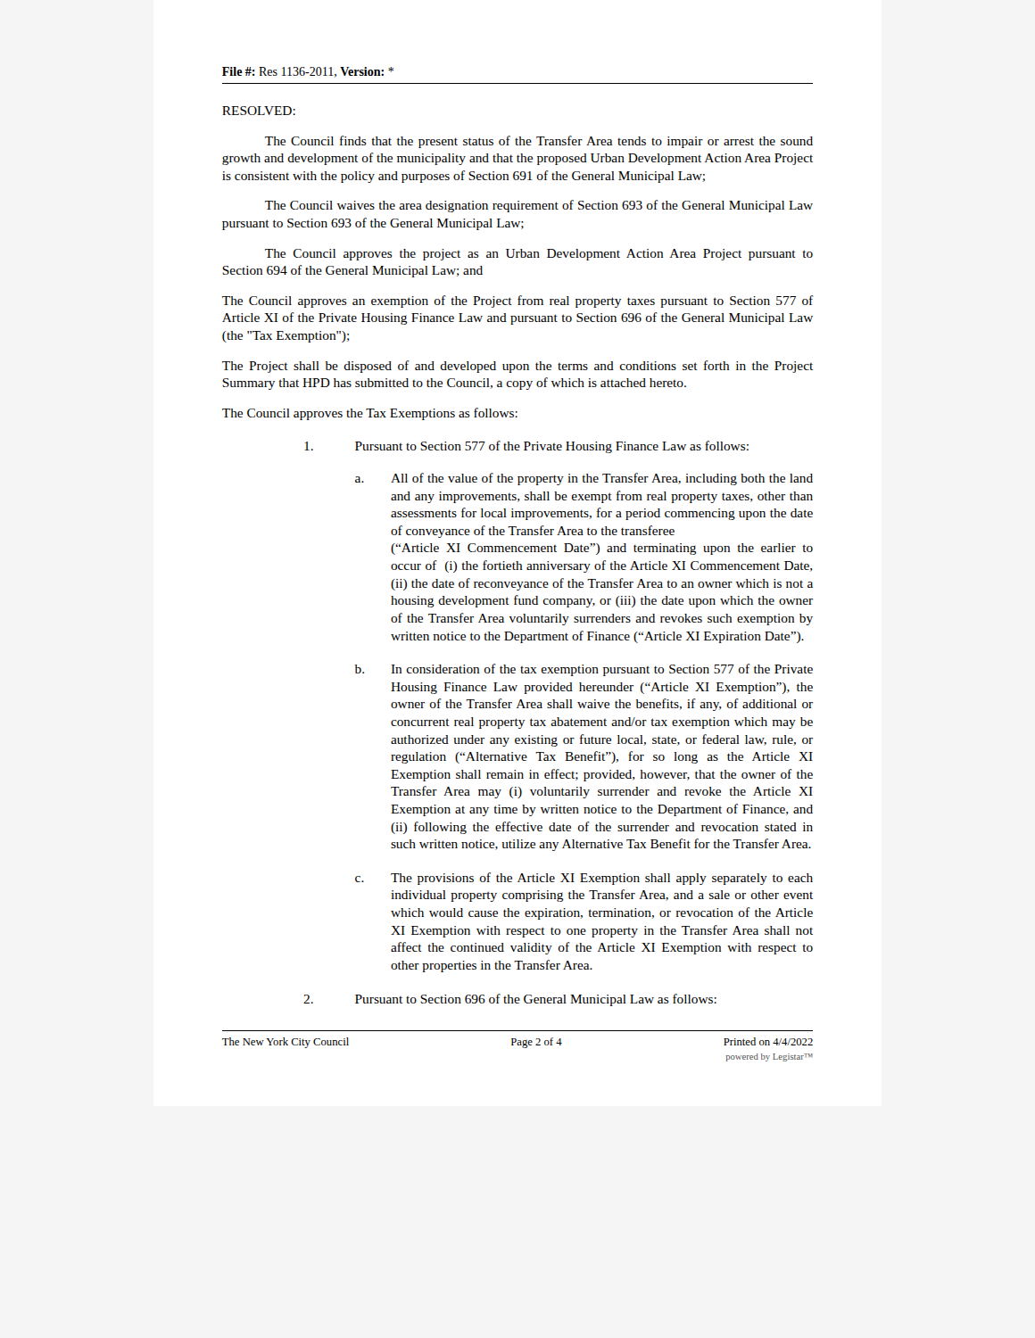File #: Res 1136-2011, Version: *
RESOLVED:
The Council finds that the present status of the Transfer Area tends to impair or arrest the sound growth and development of the municipality and that the proposed Urban Development Action Area Project is consistent with the policy and purposes of Section 691 of the General Municipal Law;
The Council waives the area designation requirement of Section 693 of the General Municipal Law pursuant to Section 693 of the General Municipal Law;
The Council approves the project as an Urban Development Action Area Project pursuant to Section 694 of the General Municipal Law; and
The Council approves an exemption of the Project from real property taxes pursuant to Section 577 of Article XI of the Private Housing Finance Law and pursuant to Section 696 of the General Municipal Law (the "Tax Exemption");
The Project shall be disposed of and developed upon the terms and conditions set forth in the Project Summary that HPD has submitted to the Council, a copy of which is attached hereto.
The Council approves the Tax Exemptions as follows:
1. Pursuant to Section 577 of the Private Housing Finance Law as follows:
a. All of the value of the property in the Transfer Area, including both the land and any improvements, shall be exempt from real property taxes, other than assessments for local improvements, for a period commencing upon the date of conveyance of the Transfer Area to the transferee
(“Article XI Commencement Date”) and terminating upon the earlier to occur of (i) the fortieth anniversary of the Article XI Commencement Date, (ii) the date of reconveyance of the Transfer Area to an owner which is not a housing development fund company, or (iii) the date upon which the owner of the Transfer Area voluntarily surrenders and revokes such exemption by written notice to the Department of Finance (“Article XI Expiration Date”).
b. In consideration of the tax exemption pursuant to Section 577 of the Private Housing Finance Law provided hereunder (“Article XI Exemption”), the owner of the Transfer Area shall waive the benefits, if any, of additional or concurrent real property tax abatement and/or tax exemption which may be authorized under any existing or future local, state, or federal law, rule, or regulation (“Alternative Tax Benefit”), for so long as the Article XI Exemption shall remain in effect; provided, however, that the owner of the Transfer Area may (i) voluntarily surrender and revoke the Article XI Exemption at any time by written notice to the Department of Finance, and (ii) following the effective date of the surrender and revocation stated in such written notice, utilize any Alternative Tax Benefit for the Transfer Area.
c. The provisions of the Article XI Exemption shall apply separately to each individual property comprising the Transfer Area, and a sale or other event which would cause the expiration, termination, or revocation of the Article XI Exemption with respect to one property in the Transfer Area shall not affect the continued validity of the Article XI Exemption with respect to other properties in the Transfer Area.
2. Pursuant to Section 696 of the General Municipal Law as follows:
The New York City Council
Page 2 of 4
Printed on 4/4/2022
powered by Legistar™